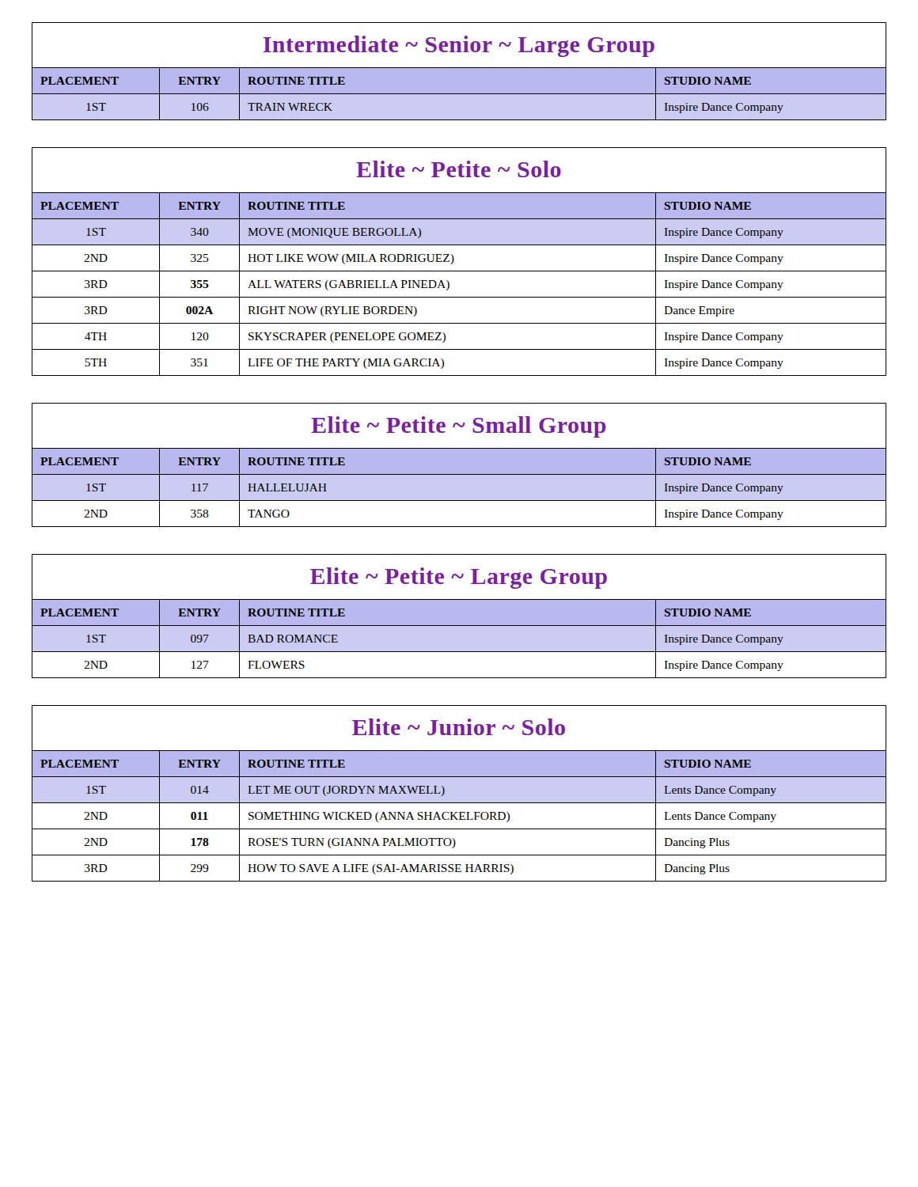Intermediate ~ Senior ~ Large Group
| Placement | Entry | Routine Title | Studio Name |
| --- | --- | --- | --- |
| 1ST | 106 | TRAIN WRECK | Inspire Dance Company |
Elite ~ Petite ~ Solo
| Placement | Entry | Routine Title | Studio Name |
| --- | --- | --- | --- |
| 1ST | 340 | MOVE (MONIQUE BERGOLLA) | Inspire Dance Company |
| 2ND | 325 | HOT LIKE WOW (MILA RODRIGUEZ) | Inspire Dance Company |
| 3RD | 355 | ALL WATERS (GABRIELLA PINEDA) | Inspire Dance Company |
| 3RD | 002A | RIGHT NOW (RYLIE BORDEN) | Dance Empire |
| 4TH | 120 | SKYSCRAPER (PENELOPE GOMEZ) | Inspire Dance Company |
| 5TH | 351 | LIFE OF THE PARTY (MIA GARCIA) | Inspire Dance Company |
Elite ~ Petite ~ Small Group
| Placement | Entry | Routine Title | Studio Name |
| --- | --- | --- | --- |
| 1ST | 117 | HALLELUJAH | Inspire Dance Company |
| 2ND | 358 | TANGO | Inspire Dance Company |
Elite ~ Petite ~ Large Group
| Placement | Entry | Routine Title | Studio Name |
| --- | --- | --- | --- |
| 1ST | 097 | BAD ROMANCE | Inspire Dance Company |
| 2ND | 127 | FLOWERS | Inspire Dance Company |
Elite ~ Junior ~ Solo
| Placement | Entry | Routine Title | Studio Name |
| --- | --- | --- | --- |
| 1ST | 014 | LET ME OUT (JORDYN MAXWELL) | Lents Dance Company |
| 2ND | 011 | SOMETHING WICKED (ANNA SHACKELFORD) | Lents Dance Company |
| 2ND | 178 | ROSE'S TURN (GIANNA PALMIOTTO) | Dancing Plus |
| 3RD | 299 | HOW TO SAVE A LIFE (SAI-AMARISSE HARRIS) | Dancing Plus |